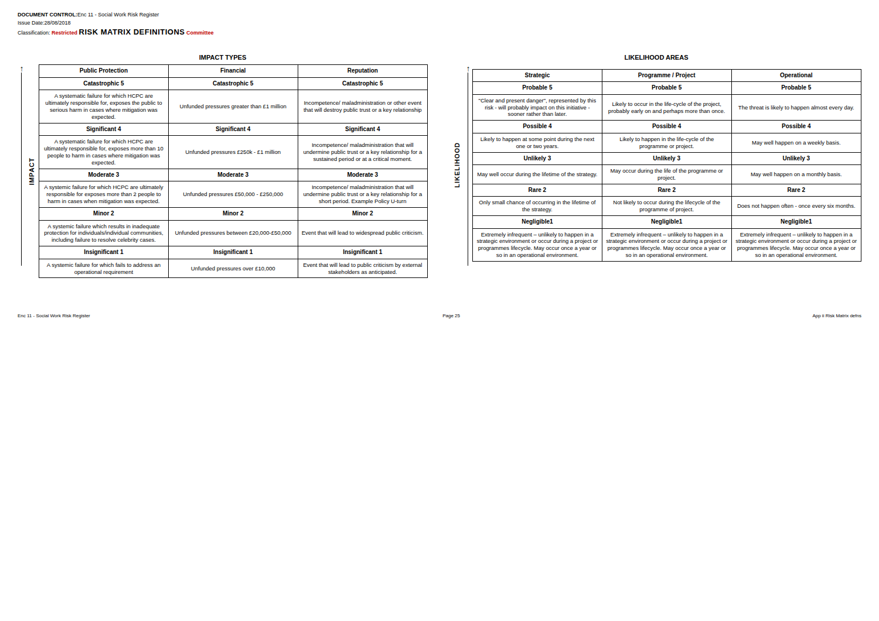DOCUMENT CONTROL: Enc 11 - Social Work Risk Register
Issue Date:28/08/2018
Classification: Restricted RISK MATRIX DEFINITIONS Committee
IMPACT TYPES
| ↑ | IMPACT | / Public Protection / Financial / Reputation / / --- / --- / --- / / Catastrophic 5 / Catastrophic 5 / Catastrophic 5 / / A systematic failure for which HCPC are ultimately responsible for, exposes the public to serious harm in cases where mitigation was expected. / Unfunded pressures greater than £1 million / Incompetence/ maladministration or other event that will destroy public trust or a key relationship / / Significant 4 / Significant 4 / Significant 4 / / A systematic failure for which HCPC are ultimately responsible for, exposes more than 10 people to harm in cases where mitigation was expected. / Unfunded pressures £250k - £1 million / Incompetence/ maladministration that will undermine public trust or a key relationship for a sustained period or at a critical moment. / / Moderate 3 / Moderate 3 / Moderate 3 / / A systemic failure for which HCPC are ultimately responsible for exposes more than 2 people to harm in cases when mitigation was expected. / Unfunded pressures £50,000 - £250,000 / Incompetence/ maladministration that will undermine public trust or a key relationship for a short period. Example Policy U-turn / / Minor 2 / Minor 2 / Minor 2 / / A systemic failure which results in inadequate protection for individuals/individual communities, including failure to resolve celebrity cases. / Unfunded pressures between £20,000-£50,000 / Event that will lead to widespread public criticism. / / Insignificant 1 / Insignificant 1 / Insignificant 1 / / A systemic failure for which fails to address an operational requirement / Unfunded pressures over £10,000 / Event that will lead to public criticism by external stakeholders as anticipated. / |
LIKELIHOOD AREAS
| LIKELIHOOD | ↑ | / Strategic / Programme / Project / Operational / / --- / --- / --- / / Probable 5 / Probable 5 / Probable 5 / / "Clear and present danger", represented by this risk - will probably impact on this initiative - sooner rather than later. / Likely to occur in the life-cycle of the project, probably early on and perhaps more than once. / The threat is likely to happen almost every day. / / Possible 4 / Possible 4 / Possible 4 / / Likely to happen at some point during the next one or two years. / Likely to happen in the life-cycle of the programme or project. / May well happen on a weekly basis. / / Unlikely 3 / Unlikely 3 / Unlikely 3 / / May well occur during the lifetime of the strategy. / May occur during the life of the programme or project. / May well happen on a monthly basis. / / Rare 2 / Rare 2 / Rare 2 / / Only small chance of occurring in the lifetime of the strategy. / Not likely to occur during the lifecycle of the programme of project. / Does not happen often - once every six months. / / Negligible1 / Negligible1 / Negligible1 / / Extremely infrequent – unlikely to happen in a strategic environment or occur during a project or programmes lifecycle. May occur once a year or so in an operational environment. / Extremely infrequent – unlikely to happen in a strategic environment or occur during a project or programmes lifecycle. May occur once a year or so in an operational environment. / Extremely infrequent – unlikely to happen in a strategic environment or occur during a project or programmes lifecycle. May occur once a year or so in an operational environment. / |
Enc 11 - Social Work Risk Register
Page 25
App ii Risk Matrix defns